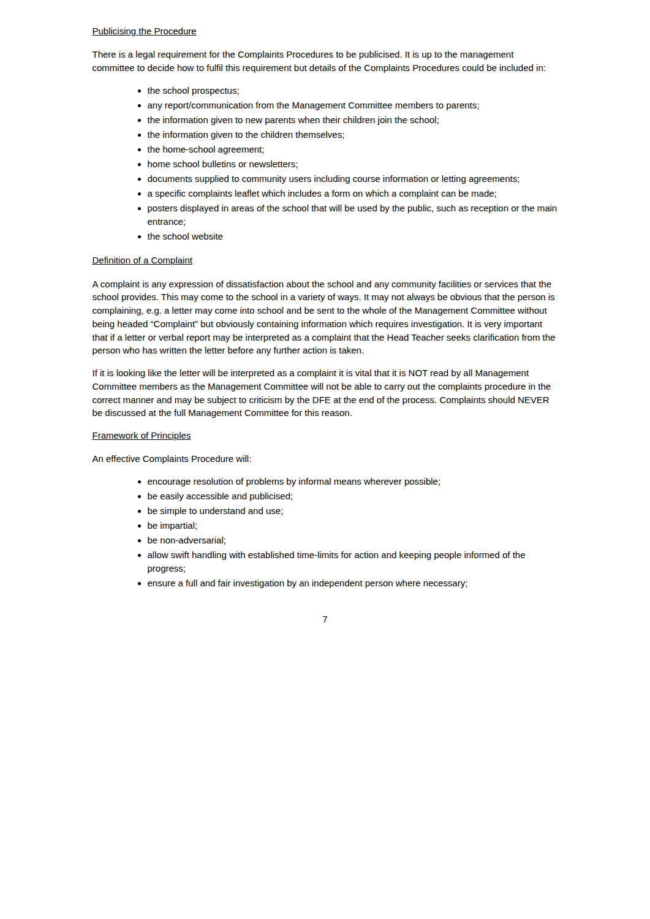Publicising the Procedure
There is a legal requirement for the Complaints Procedures to be publicised. It is up to the management committee to decide how to fulfil this requirement but details of the Complaints Procedures could be included in:
the school prospectus;
any report/communication from the Management Committee members to parents;
the information given to new parents when their children join the school;
the information given to the children themselves;
the home-school agreement;
home school bulletins or newsletters;
documents supplied to community users including course information or letting agreements;
a specific complaints leaflet which includes a form on which a complaint can be made;
posters displayed in areas of the school that will be used by the public, such as reception or the main entrance;
the school website
Definition of a Complaint
A complaint is any expression of dissatisfaction about the school and any community facilities or services that the school provides. This may come to the school in a variety of ways. It may not always be obvious that the person is complaining, e.g. a letter may come into school and be sent to the whole of the Management Committee without being headed “Complaint” but obviously containing information which requires investigation. It is very important that if a letter or verbal report may be interpreted as a complaint that the Head Teacher seeks clarification from the person who has written the letter before any further action is taken.
If it is looking like the letter will be interpreted as a complaint it is vital that it is NOT read by all Management Committee members as the Management Committee will not be able to carry out the complaints procedure in the correct manner and may be subject to criticism by the DFE at the end of the process. Complaints should NEVER be discussed at the full Management Committee for this reason.
Framework of Principles
An effective Complaints Procedure will:
encourage resolution of problems by informal means wherever possible;
be easily accessible and publicised;
be simple to understand and use;
be impartial;
be non-adversarial;
allow swift handling with established time-limits for action and keeping people informed of the progress;
ensure a full and fair investigation by an independent person where necessary;
7